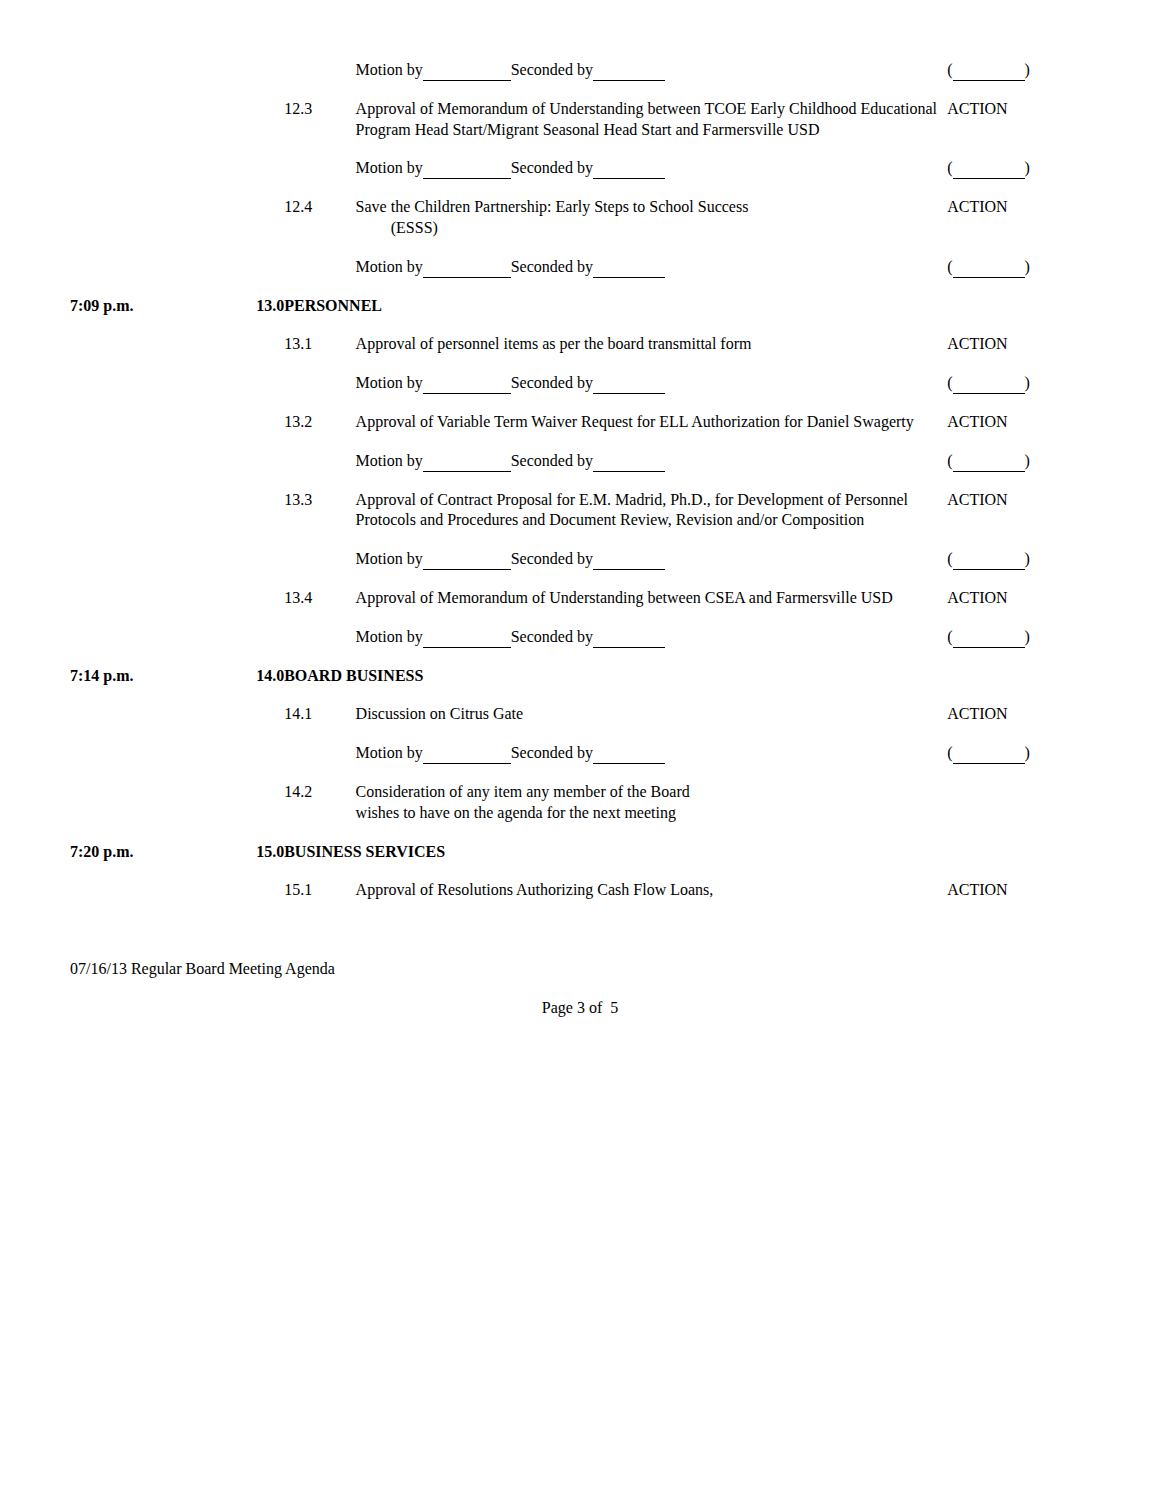| | | | Motion by Seconded by | ( ) |
| | | 12.3 | Approval of Memorandum of Understanding between TCOE Early Childhood Educational Program Head Start/Migrant Seasonal Head Start and Farmersville USD | ACTION |
| | | | Motion by Seconded by | ( ) |
| | | 12.4 | Save the Children Partnership: Early Steps to School Success (ESSS) | ACTION |
| | | | Motion by Seconded by | ( ) |
| 7:09 p.m. | 13.0 | Personnel | |
| | | 13.1 | Approval of personnel items as per the board transmittal form | ACTION |
| | | | Motion by Seconded by | ( ) |
| | | 13.2 | Approval of Variable Term Waiver Request for ELL Authorization for Daniel Swagerty | ACTION |
| | | | Motion by Seconded by | ( ) |
| | | 13.3 | Approval of Contract Proposal for E.M. Madrid, Ph.D., for Development of Personnel Protocols and Procedures and Document Review, Revision and/or Composition | ACTION |
| | | | Motion by Seconded by | ( ) |
| | | 13.4 | Approval of Memorandum of Understanding between CSEA and Farmersville USD | ACTION |
| | | | Motion by Seconded by | ( ) |
| 7:14 p.m. | 14.0 | Board Business | |
| | | 14.1 | Discussion on Citrus Gate | ACTION |
| | | | Motion by Seconded by | ( ) |
| | | 14.2 | Consideration of any item any member of the Board wishes to have on the agenda for the next meeting | |
| 7:20 p.m. | 15.0 | Business Services | |
| | | 15.1 | Approval of Resolutions Authorizing Cash Flow Loans, | ACTION |
07/16/13 Regular Board Meeting Agenda
Page 3 of 5